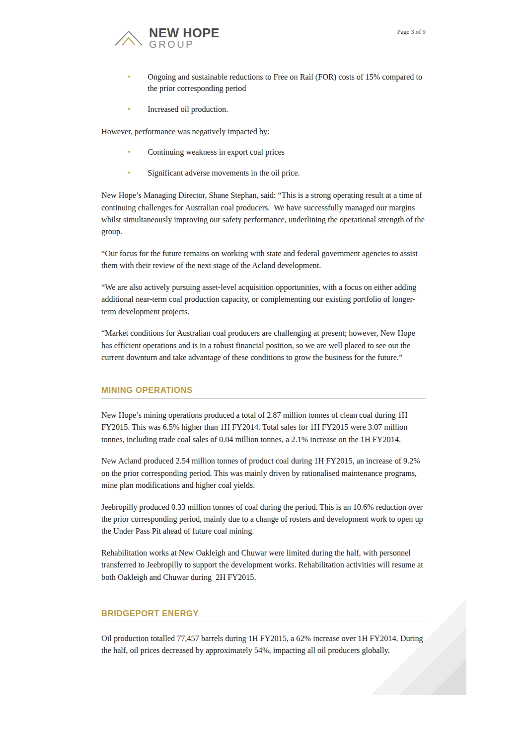NEW HOPE
GROUP
Page 3 of 9
Ongoing and sustainable reductions to Free on Rail (FOR) costs of 15% compared to the prior corresponding period
Increased oil production.
However, performance was negatively impacted by:
Continuing weakness in export coal prices
Significant adverse movements in the oil price.
New Hope’s Managing Director, Shane Stephan, said: “This is a strong operating result at a time of continuing challenges for Australian coal producers. We have successfully managed our margins whilst simultaneously improving our safety performance, underlining the operational strength of the group.
“Our focus for the future remains on working with state and federal government agencies to assist them with their review of the next stage of the Acland development.
“We are also actively pursuing asset-level acquisition opportunities, with a focus on either adding additional near-term coal production capacity, or complementing our existing portfolio of longer-term development projects.
“Market conditions for Australian coal producers are challenging at present; however, New Hope has efficient operations and is in a robust financial position, so we are well placed to see out the current downturn and take advantage of these conditions to grow the business for the future.”
MINING OPERATIONS
New Hope’s mining operations produced a total of 2.87 million tonnes of clean coal during 1H FY2015. This was 6.5% higher than 1H FY2014. Total sales for 1H FY2015 were 3.07 million tonnes, including trade coal sales of 0.04 million tonnes, a 2.1% increase on the 1H FY2014.
New Acland produced 2.54 million tonnes of product coal during 1H FY2015, an increase of 9.2% on the prior corresponding period. This was mainly driven by rationalised maintenance programs, mine plan modifications and higher coal yields.
Jeebropilly produced 0.33 million tonnes of coal during the period. This is an 10.6% reduction over the prior corresponding period, mainly due to a change of rosters and development work to open up the Under Pass Pit ahead of future coal mining.
Rehabilitation works at New Oakleigh and Chuwar were limited during the half, with personnel transferred to Jeebropilly to support the development works. Rehabilitation activities will resume at both Oakleigh and Chuwar during 2H FY2015.
BRIDGEPORT ENERGY
Oil production totalled 77,457 barrels during 1H FY2015, a 62% increase over 1H FY2014. During the half, oil prices decreased by approximately 54%, impacting all oil producers globally.